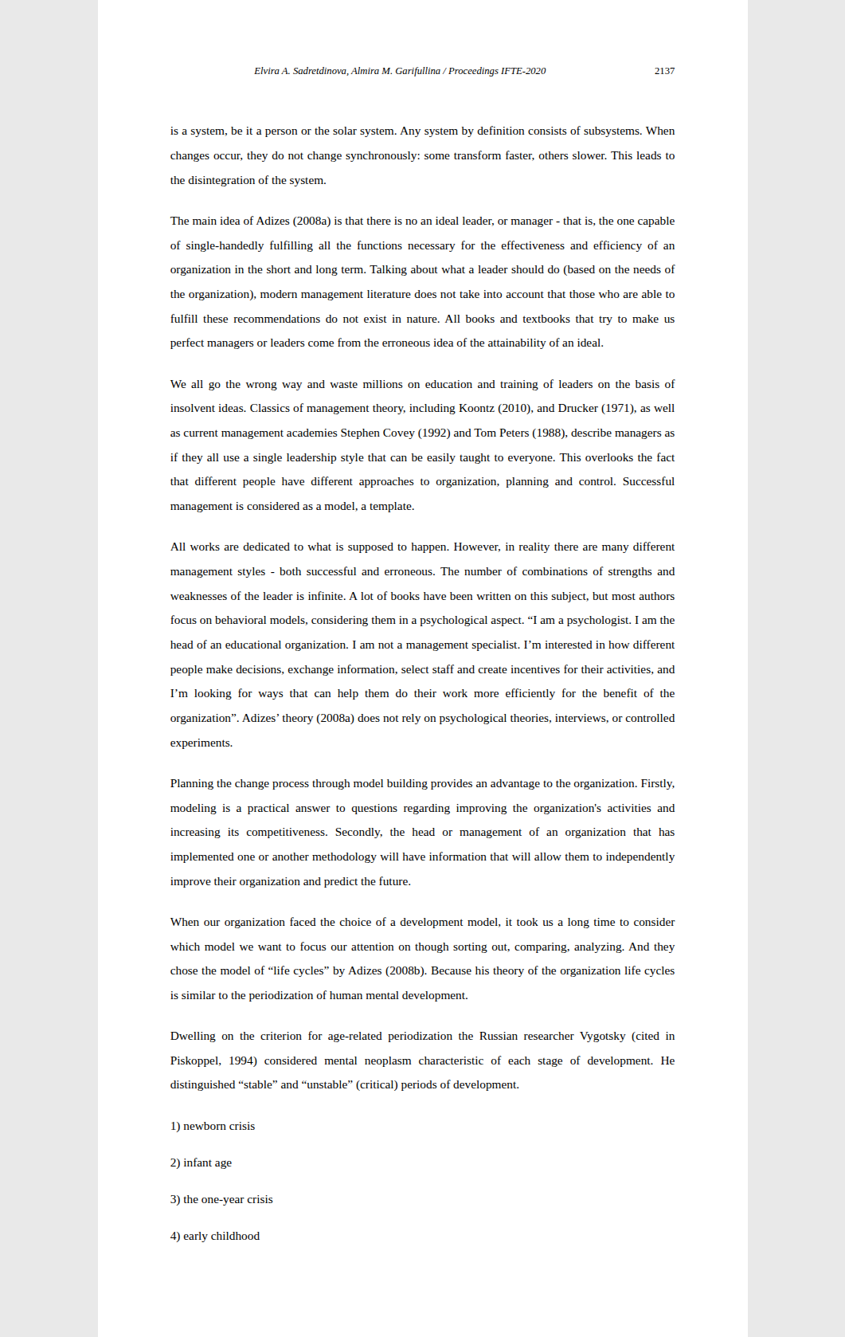Elvira A. Sadretdinova, Almira M. Garifullina / Proceedings IFTE-2020 2137
is a system, be it a person or the solar system. Any system by definition consists of subsystems. When changes occur, they do not change synchronously: some transform faster, others slower. This leads to the disintegration of the system.
The main idea of Adizes (2008a) is that there is no an ideal leader, or manager - that is, the one capable of single-handedly fulfilling all the functions necessary for the effectiveness and efficiency of an organization in the short and long term. Talking about what a leader should do (based on the needs of the organization), modern management literature does not take into account that those who are able to fulfill these recommendations do not exist in nature. All books and textbooks that try to make us perfect managers or leaders come from the erroneous idea of the attainability of an ideal.
We all go the wrong way and waste millions on education and training of leaders on the basis of insolvent ideas. Classics of management theory, including Koontz (2010), and Drucker (1971), as well as current management academies Stephen Covey (1992) and Tom Peters (1988), describe managers as if they all use a single leadership style that can be easily taught to everyone. This overlooks the fact that different people have different approaches to organization, planning and control. Successful management is considered as a model, a template.
All works are dedicated to what is supposed to happen. However, in reality there are many different management styles - both successful and erroneous. The number of combinations of strengths and weaknesses of the leader is infinite. A lot of books have been written on this subject, but most authors focus on behavioral models, considering them in a psychological aspect. “I am a psychologist. I am the head of an educational organization. I am not a management specialist. I’m interested in how different people make decisions, exchange information, select staff and create incentives for their activities, and I’m looking for ways that can help them do their work more efficiently for the benefit of the organization”. Adizes’ theory (2008a) does not rely on psychological theories, interviews, or controlled experiments.
Planning the change process through model building provides an advantage to the organization. Firstly, modeling is a practical answer to questions regarding improving the organization's activities and increasing its competitiveness. Secondly, the head or management of an organization that has implemented one or another methodology will have information that will allow them to independently improve their organization and predict the future.
When our organization faced the choice of a development model, it took us a long time to consider which model we want to focus our attention on though sorting out, comparing, analyzing. And they chose the model of “life cycles” by Adizes (2008b). Because his theory of the organization life cycles is similar to the periodization of human mental development.
Dwelling on the criterion for age-related periodization the Russian researcher Vygotsky (cited in Piskoppel, 1994) considered mental neoplasm characteristic of each stage of development. He distinguished “stable” and “unstable” (critical) periods of development.
1) newborn crisis
2) infant age
3) the one-year crisis
4) early childhood